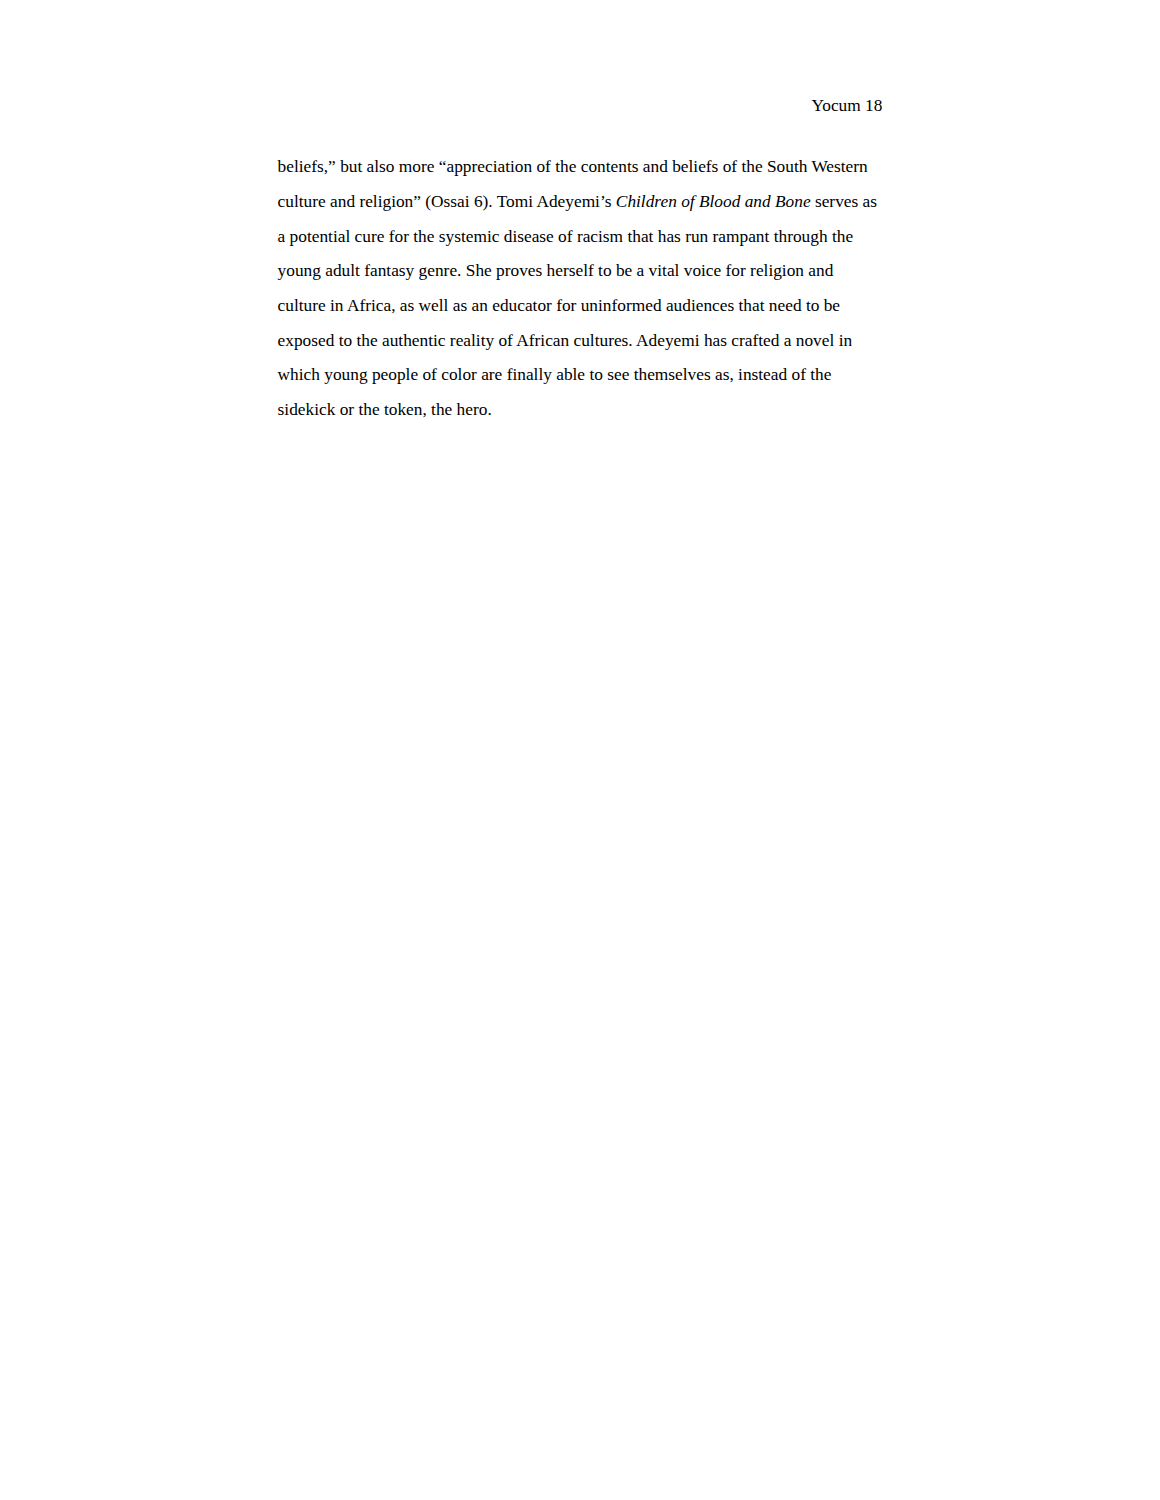Yocum 18
beliefs,” but also more “appreciation of the contents and beliefs of the South Western culture and religion” (Ossai 6). Tomi Adeyemi’s Children of Blood and Bone serves as a potential cure for the systemic disease of racism that has run rampant through the young adult fantasy genre. She proves herself to be a vital voice for religion and culture in Africa, as well as an educator for uninformed audiences that need to be exposed to the authentic reality of African cultures. Adeyemi has crafted a novel in which young people of color are finally able to see themselves as, instead of the sidekick or the token, the hero.